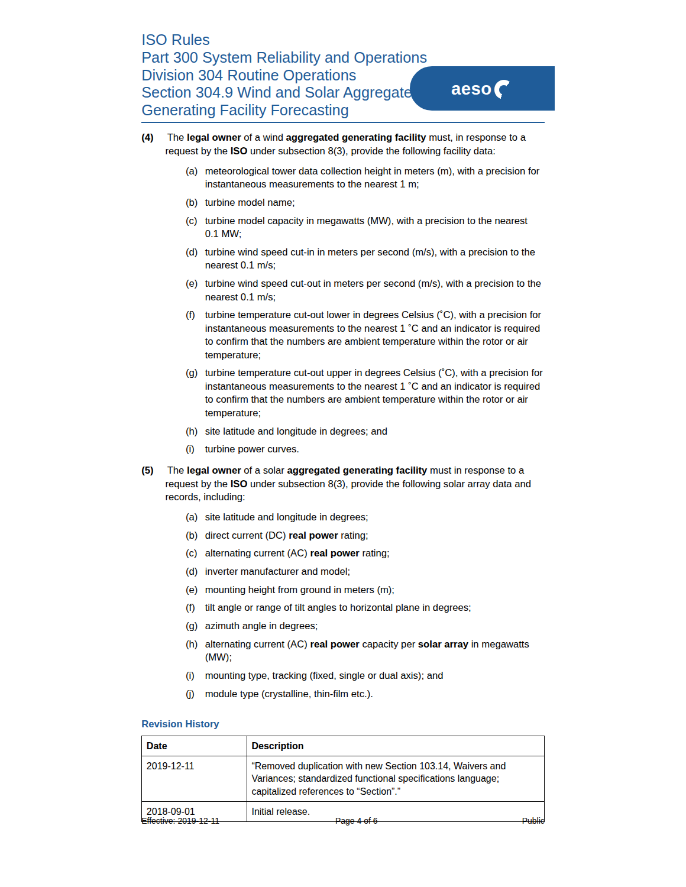ISO Rules Part 300 System Reliability and Operations Division 304 Routine Operations Section 304.9 Wind and Solar Aggregated Generating Facility Forecasting
aeso
(4) The legal owner of a wind aggregated generating facility must, in response to a request by the ISO under subsection 8(3), provide the following facility data:
(a) meteorological tower data collection height in meters (m), with a precision for instantaneous measurements to the nearest 1 m;
(b) turbine model name;
(c) turbine model capacity in megawatts (MW), with a precision to the nearest 0.1 MW;
(d) turbine wind speed cut-in in meters per second (m/s), with a precision to the nearest 0.1 m/s;
(e) turbine wind speed cut-out in meters per second (m/s), with a precision to the nearest 0.1 m/s;
(f) turbine temperature cut-out lower in degrees Celsius (˚C), with a precision for instantaneous measurements to the nearest 1 ˚C and an indicator is required to confirm that the numbers are ambient temperature within the rotor or air temperature;
(g) turbine temperature cut-out upper in degrees Celsius (˚C), with a precision for instantaneous measurements to the nearest 1 ˚C and an indicator is required to confirm that the numbers are ambient temperature within the rotor or air temperature;
(h) site latitude and longitude in degrees; and
(i) turbine power curves.
(5) The legal owner of a solar aggregated generating facility must in response to a request by the ISO under subsection 8(3), provide the following solar array data and records, including:
(a) site latitude and longitude in degrees;
(b) direct current (DC) real power rating;
(c) alternating current (AC) real power rating;
(d) inverter manufacturer and model;
(e) mounting height from ground in meters (m);
(f) tilt angle or range of tilt angles to horizontal plane in degrees;
(g) azimuth angle in degrees;
(h) alternating current (AC) real power capacity per solar array in megawatts (MW);
(i) mounting type, tracking (fixed, single or dual axis); and
(j) module type (crystalline, thin-film etc.).
Revision History
| Date | Description |
| --- | --- |
| 2019-12-11 | “Removed duplication with new Section 103.14, Waivers and Variances; standardized functional specifications language; capitalized references to “Section”.” |
| 2018-09-01 | Initial release. |
Effective: 2019-12-11
Page 4 of 6
Public